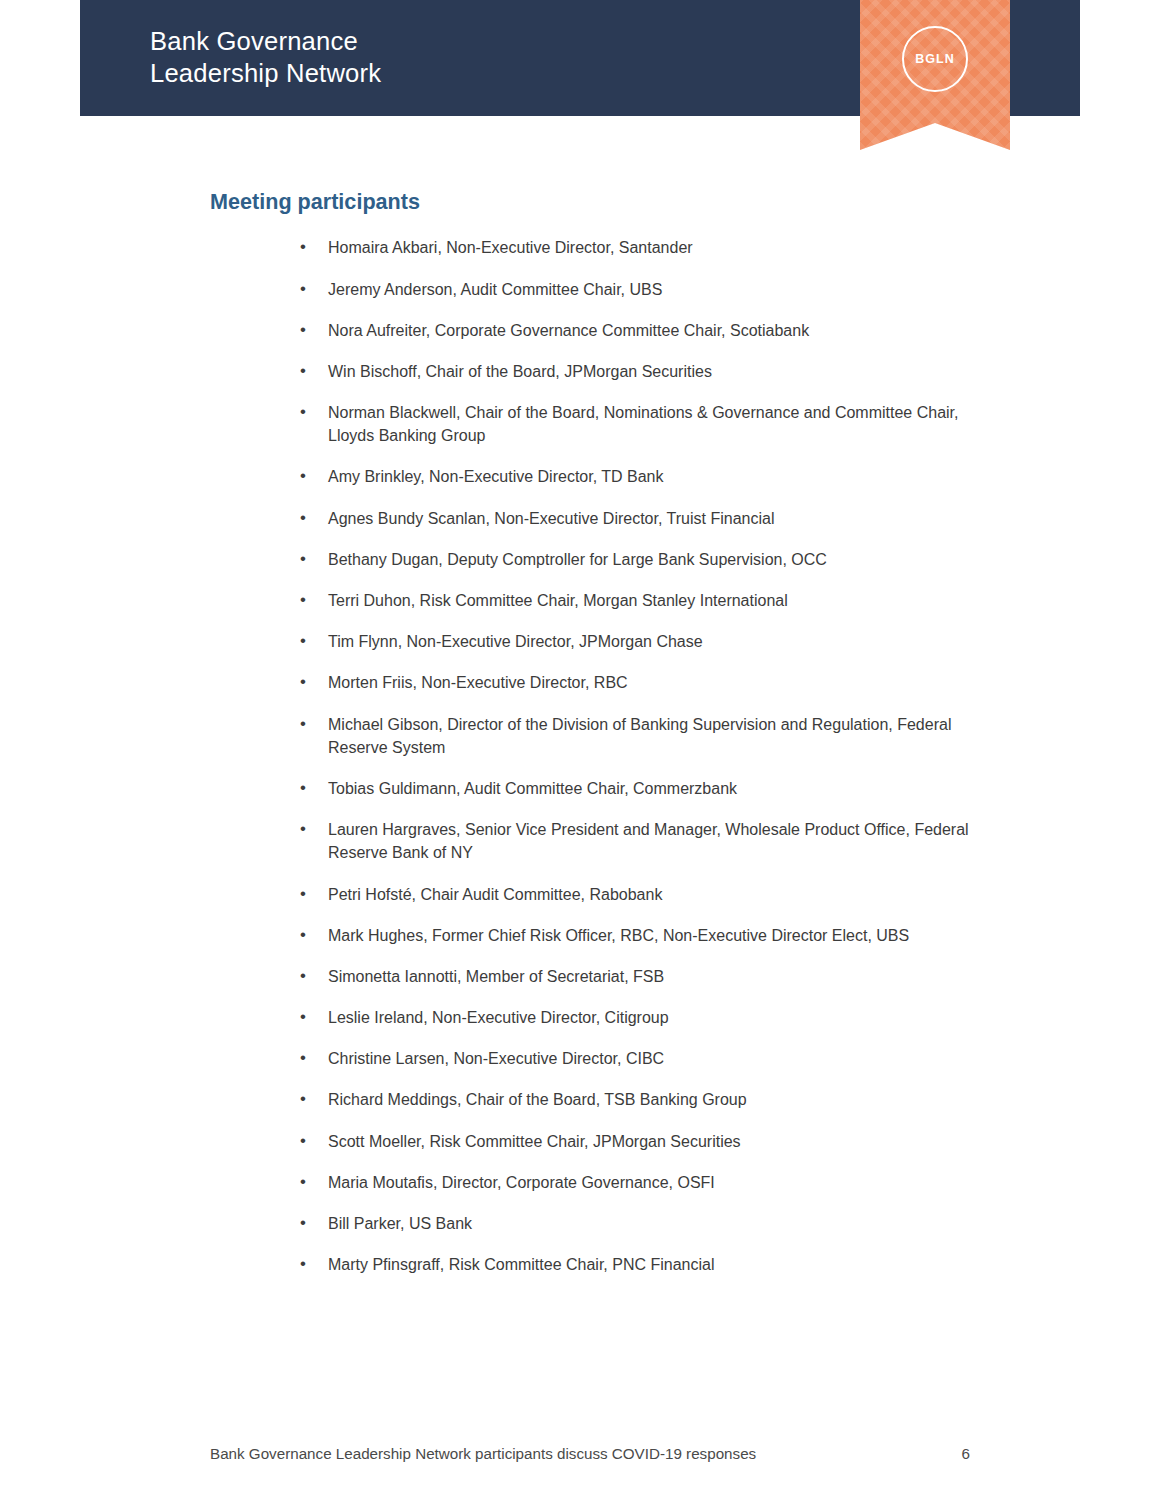Bank Governance
Leadership Network
BGLN
Meeting participants
Homaira Akbari, Non-Executive Director, Santander
Jeremy Anderson, Audit Committee Chair, UBS
Nora Aufreiter, Corporate Governance Committee Chair, Scotiabank
Win Bischoff, Chair of the Board, JPMorgan Securities
Norman Blackwell, Chair of the Board, Nominations & Governance and Committee Chair, Lloyds Banking Group
Amy Brinkley, Non-Executive Director, TD Bank
Agnes Bundy Scanlan, Non-Executive Director, Truist Financial
Bethany Dugan, Deputy Comptroller for Large Bank Supervision, OCC
Terri Duhon, Risk Committee Chair, Morgan Stanley International
Tim Flynn, Non-Executive Director, JPMorgan Chase
Morten Friis, Non-Executive Director, RBC
Michael Gibson, Director of the Division of Banking Supervision and Regulation, Federal Reserve System
Tobias Guldimann, Audit Committee Chair, Commerzbank
Lauren Hargraves, Senior Vice President and Manager, Wholesale Product Office, Federal Reserve Bank of NY
Petri Hofsté, Chair Audit Committee, Rabobank
Mark Hughes, Former Chief Risk Officer, RBC, Non-Executive Director Elect, UBS
Simonetta Iannotti, Member of Secretariat, FSB
Leslie Ireland, Non-Executive Director, Citigroup
Christine Larsen, Non-Executive Director, CIBC
Richard Meddings, Chair of the Board, TSB Banking Group
Scott Moeller, Risk Committee Chair, JPMorgan Securities
Maria Moutafis, Director, Corporate Governance, OSFI
Bill Parker, US Bank
Marty Pfinsgraff, Risk Committee Chair, PNC Financial
Bank Governance Leadership Network participants discuss COVID-19 responses 6